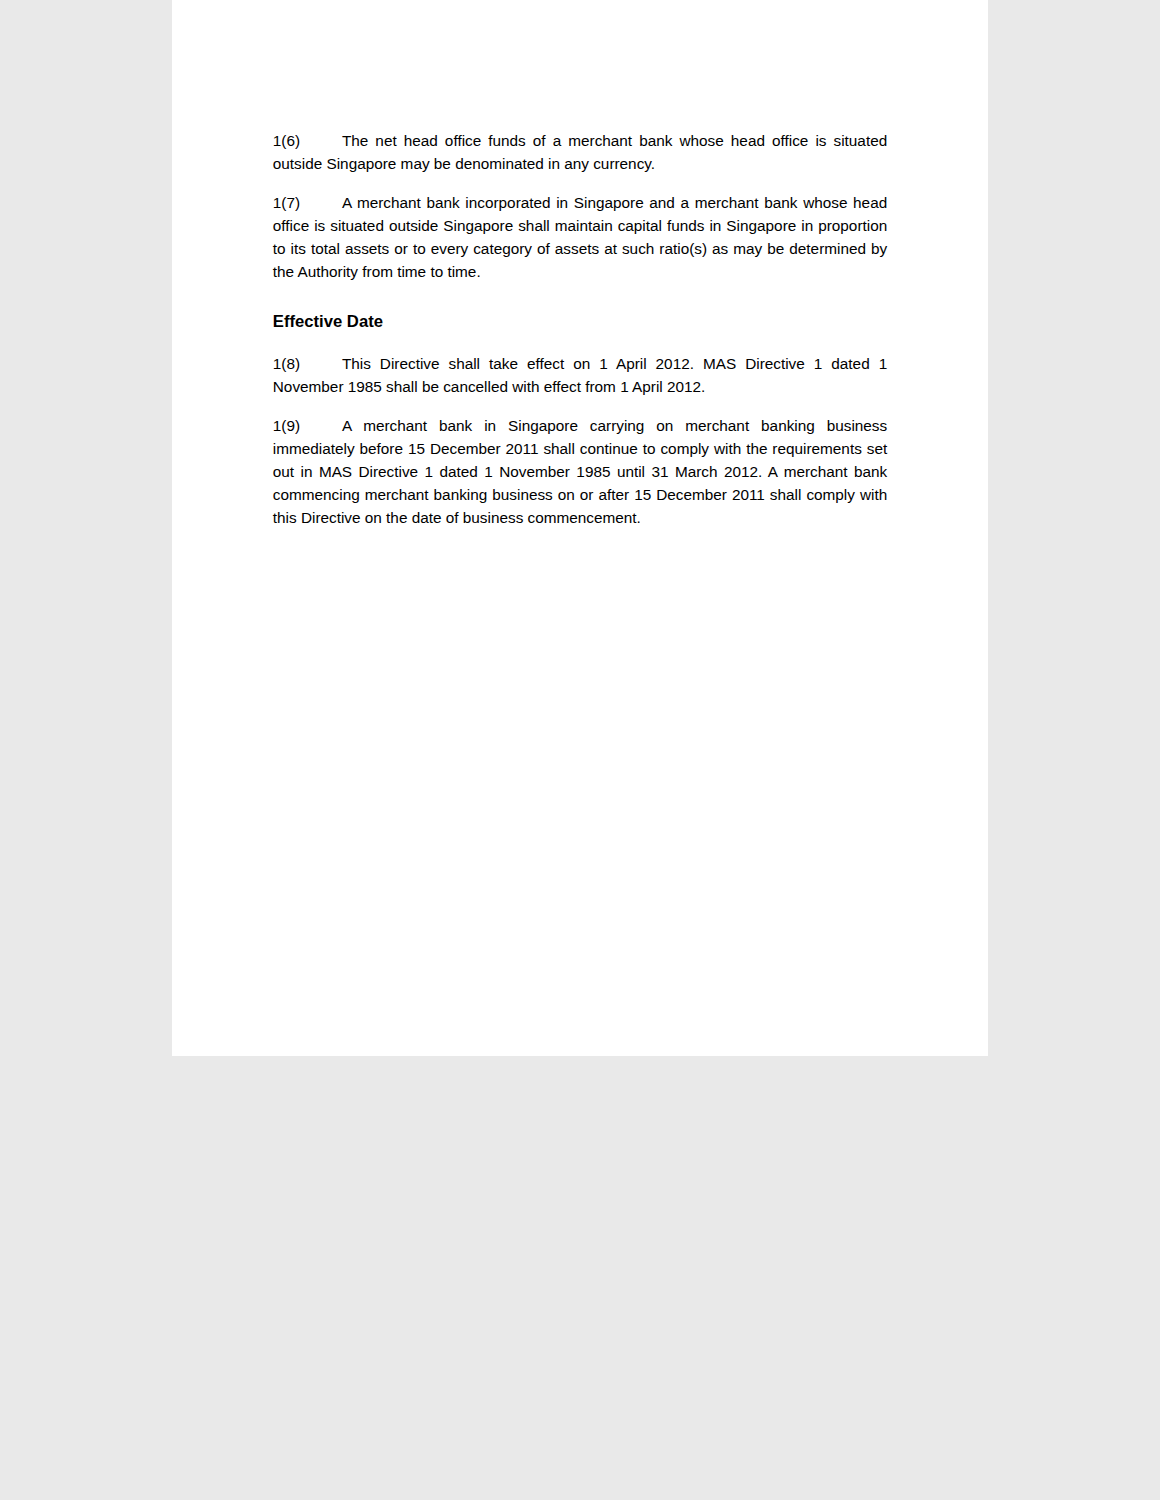1(6) The net head office funds of a merchant bank whose head office is situated outside Singapore may be denominated in any currency.
1(7) A merchant bank incorporated in Singapore and a merchant bank whose head office is situated outside Singapore shall maintain capital funds in Singapore in proportion to its total assets or to every category of assets at such ratio(s) as may be determined by the Authority from time to time.
Effective Date
1(8) This Directive shall take effect on 1 April 2012. MAS Directive 1 dated 1 November 1985 shall be cancelled with effect from 1 April 2012.
1(9) A merchant bank in Singapore carrying on merchant banking business immediately before 15 December 2011 shall continue to comply with the requirements set out in MAS Directive 1 dated 1 November 1985 until 31 March 2012. A merchant bank commencing merchant banking business on or after 15 December 2011 shall comply with this Directive on the date of business commencement.